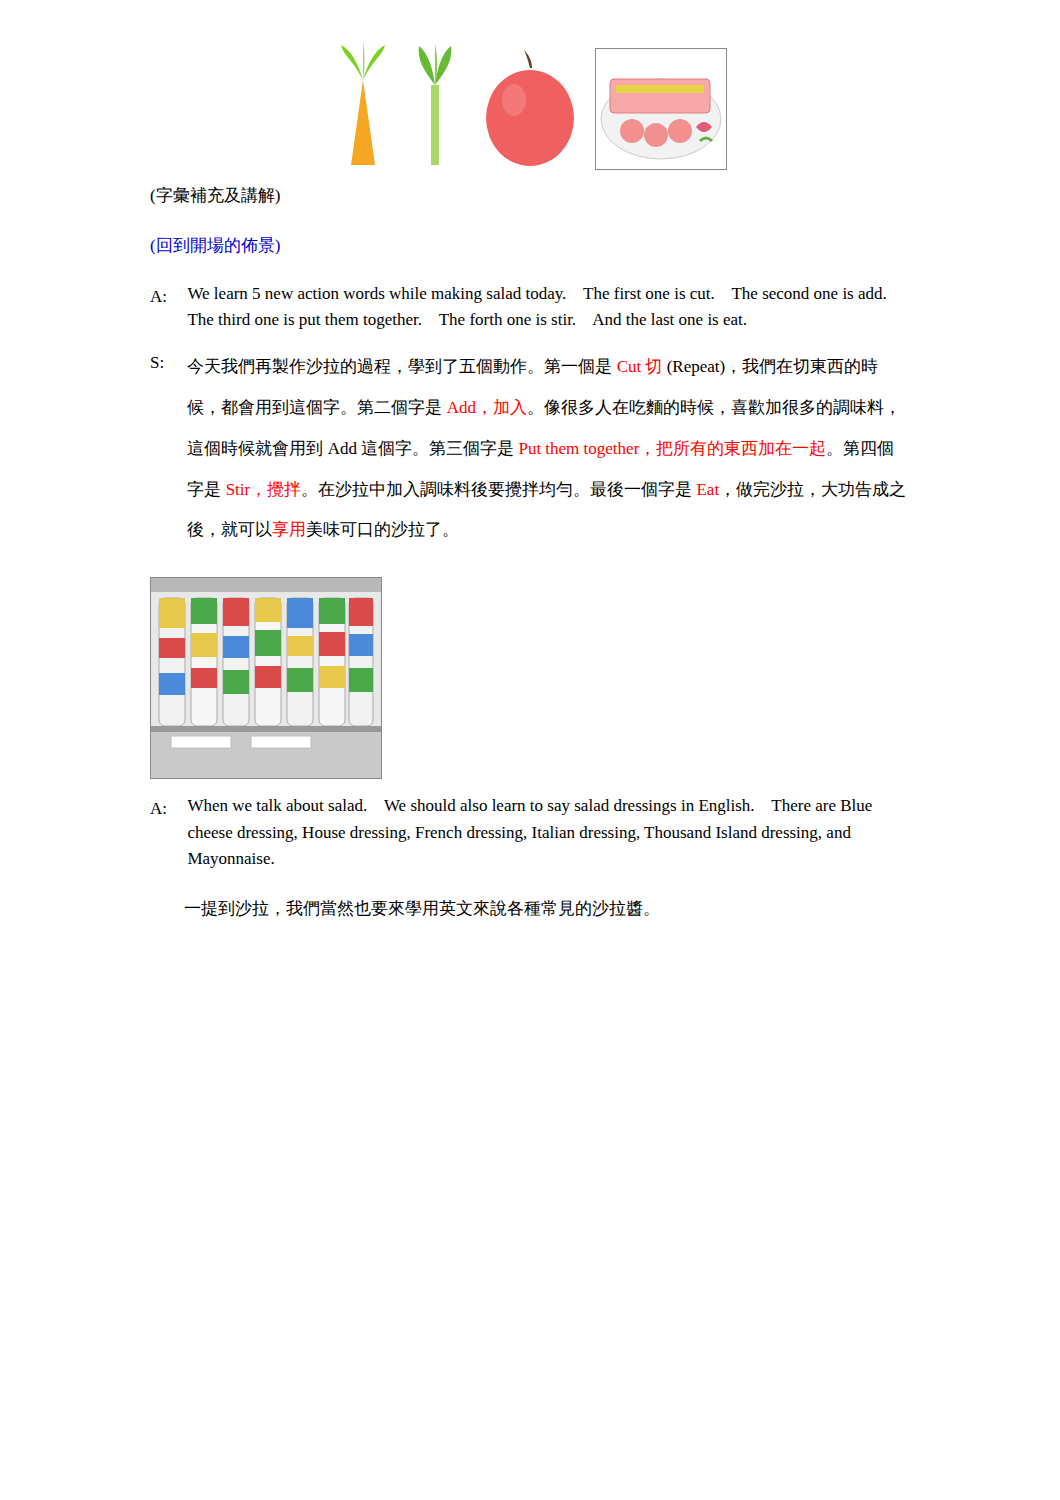(字彙補充及講解)
(回到開場的佈景)
A:
We learn 5 new action words while making salad today. The first one is cut. The second one is add. The third one is put them together. The forth one is stir. And the last one is eat.
S:
今天我們再製作沙拉的過程，學到了五個動作。第一個是 Cut 切 (Repeat)，我們在切東西的時候，都會用到這個字。第二個字是 Add，加入。像很多人在吃麵的時候，喜歡加很多的調味料，這個時候就會用到 Add 這個字。第三個字是 Put them together，把所有的東西加在一起。第四個字是 Stir，攪拌。在沙拉中加入調味料後要攪拌均勻。最後一個字是 Eat，做完沙拉，大功告成之後，就可以享用美味可口的沙拉了。
A:
When we talk about salad. We should also learn to say salad dressings in English. There are Blue cheese dressing, House dressing, French dressing, Italian dressing, Thousand Island dressing, and Mayonnaise.
一提到沙拉，我們當然也要來學用英文來說各種常見的沙拉醬。